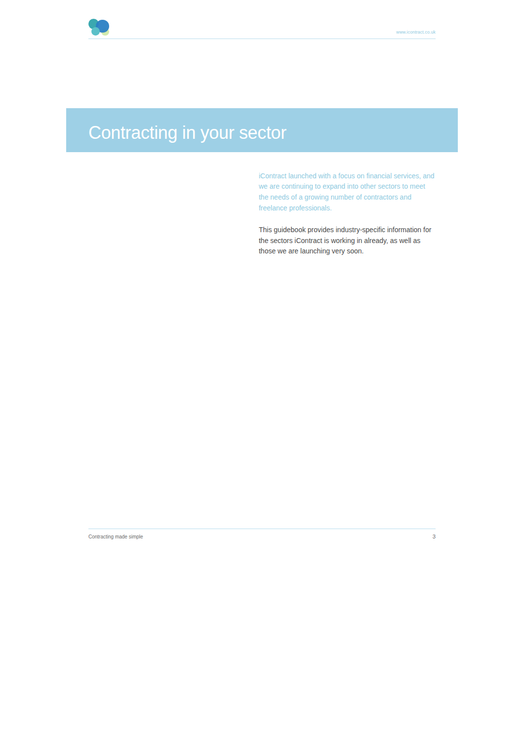www.icontract.co.uk
Contracting in your sector
iContract launched with a focus on financial services, and we are continuing to expand into other sectors to meet the needs of a growing number of contractors and freelance professionals.
This guidebook provides industry-specific information for the sectors iContract is working in already, as well as those we are launching very soon.
Contracting made simple
3